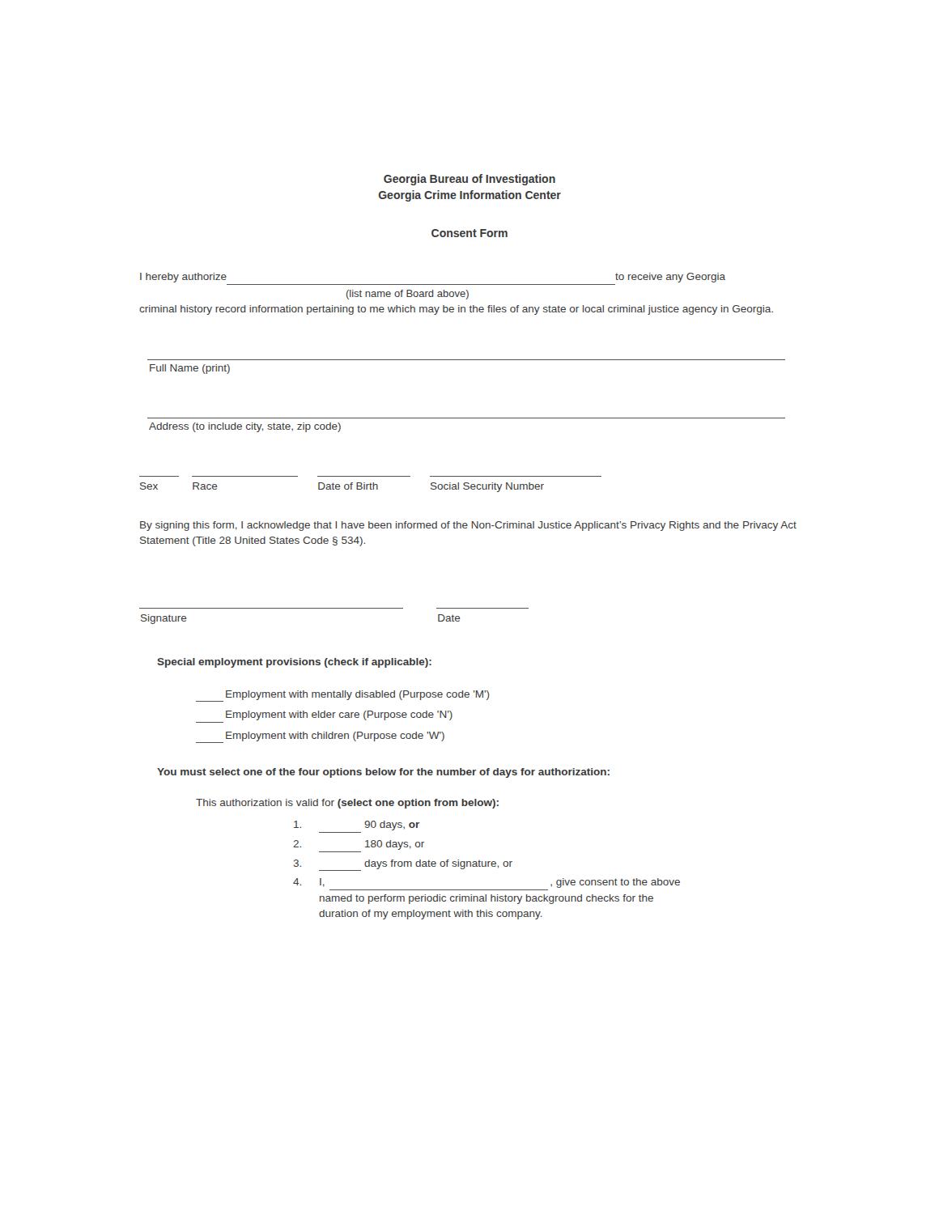STATE OF GEORGIA
WISDOM · JUSTICE · MODERATION
1776
Georgia Bureau of Investigation
Georgia Crime Information Center
Consent Form
I hereby authorize to receive any Georgia
(list name of Board above)
criminal history record information pertaining to me which may be in the files of any state or local criminal justice agency in Georgia.
Full Name (print)
Address (to include city, state, zip code)
| Sex | | Race | | Date of Birth | | Social Security Number | |
By signing this form, I acknowledge that I have been informed of the Non-Criminal Justice Applicant’s Privacy Rights and the Privacy Act Statement (Title 28 United States Code § 534).
| Signature | | Date | |
Special employment provisions (check if applicable):
Employment with mentally disabled (Purpose code 'M')
Employment with elder care (Purpose code 'N')
Employment with children (Purpose code 'W')
You must select one of the four options below for the number of days for authorization:
This authorization is valid for (select one option from below):
90 days, or
180 days, or
days from date of signature, or
I, , give consent to the above named to perform periodic criminal history background checks for the duration of my employment with this company.